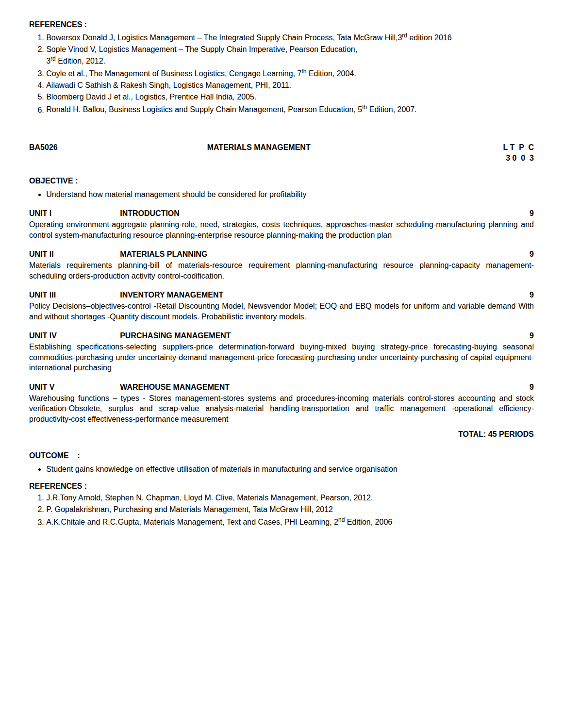REFERENCES :
Bowersox Donald J, Logistics Management – The Integrated Supply Chain Process, Tata McGraw Hill,3rd edition 2016
Sople Vinod V, Logistics Management – The Supply Chain Imperative, Pearson Education,
3rd Edition, 2012.
Coyle et al., The Management of Business Logistics, Cengage Learning, 7th Edition, 2004.
Ailawadi C Sathish & Rakesh Singh, Logistics Management, PHI, 2011.
Bloomberg David J et al., Logistics, Prentice Hall India, 2005.
Ronald H. Ballou, Business Logistics and Supply Chain Management, Pearson Education, 5th Edition, 2007.
BA5026
MATERIALS MANAGEMENT
L T P C
3 0 0 3
OBJECTIVE :
Understand how material management should be considered for profitability
UNIT I
INTRODUCTION
9
Operating environment-aggregate planning-role, need, strategies, costs techniques, approaches-master scheduling-manufacturing planning and control system-manufacturing resource planning-enterprise resource planning-making the production plan
UNIT II
MATERIALS PLANNING
9
Materials requirements planning-bill of materials-resource requirement planning-manufacturing resource planning-capacity management-scheduling orders-production activity control-codification.
UNIT III
INVENTORY MANAGEMENT
9
Policy Decisions–objectives-control -Retail Discounting Model, Newsvendor Model; EOQ and EBQ models for uniform and variable demand With and without shortages -Quantity discount models. Probabilistic inventory models.
UNIT IV
PURCHASING MANAGEMENT
9
Establishing specifications-selecting suppliers-price determination-forward buying-mixed buying strategy-price forecasting-buying seasonal commodities-purchasing under uncertainty-demand management-price forecasting-purchasing under uncertainty-purchasing of capital equipment-international purchasing
UNIT V
WAREHOUSE MANAGEMENT
9
Warehousing functions – types - Stores management-stores systems and procedures-incoming materials control-stores accounting and stock verification-Obsolete, surplus and scrap-value analysis-material handling-transportation and traffic management -operational efficiency-productivity-cost effectiveness-performance measurement
TOTAL: 45 PERIODS
OUTCOME :
Student gains knowledge on effective utilisation of materials in manufacturing and service organisation
REFERENCES :
J.R.Tony Arnold, Stephen N. Chapman, Lloyd M. Clive, Materials Management, Pearson, 2012.
P. Gopalakrishnan, Purchasing and Materials Management, Tata McGraw Hill, 2012
A.K.Chitale and R.C.Gupta, Materials Management, Text and Cases, PHI Learning, 2nd Edition, 2006